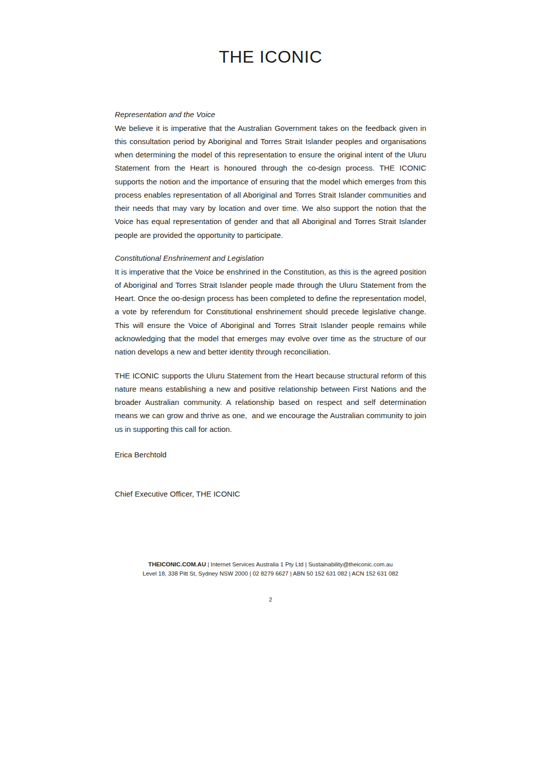THE ICONIC
Representation and the Voice
We believe it is imperative that the Australian Government takes on the feedback given in this consultation period by Aboriginal and Torres Strait Islander peoples and organisations when determining the model of this representation to ensure the original intent of the Uluru Statement from the Heart is honoured through the co-design process. THE ICONIC supports the notion and the importance of ensuring that the model which emerges from this process enables representation of all Aboriginal and Torres Strait Islander communities and their needs that may vary by location and over time. We also support the notion that the Voice has equal representation of gender and that all Aboriginal and Torres Strait Islander people are provided the opportunity to participate.
Constitutional Enshrinement and Legislation
It is imperative that the Voice be enshrined in the Constitution, as this is the agreed position of Aboriginal and Torres Strait Islander people made through the Uluru Statement from the Heart. Once the oo-design process has been completed to define the representation model, a vote by referendum for Constitutional enshrinement should precede legislative change. This will ensure the Voice of Aboriginal and Torres Strait Islander people remains while acknowledging that the model that emerges may evolve over time as the structure of our nation develops a new and better identity through reconciliation.
THE ICONIC supports the Uluru Statement from the Heart because structural reform of this nature means establishing a new and positive relationship between First Nations and the broader Australian community. A relationship based on respect and self determination means we can grow and thrive as one, and we encourage the Australian community to join us in supporting this call for action.
Erica Berchtold
Chief Executive Officer, THE ICONIC
THEICONIC.COM.AU | Internet Services Australia 1 Pty Ltd | Sustainability@theiconic.com.au
Level 18, 338 Pitt St, Sydney NSW 2000 | 02 8279 6627 | ABN 50 152 631 082 | ACN 152 631 082
2